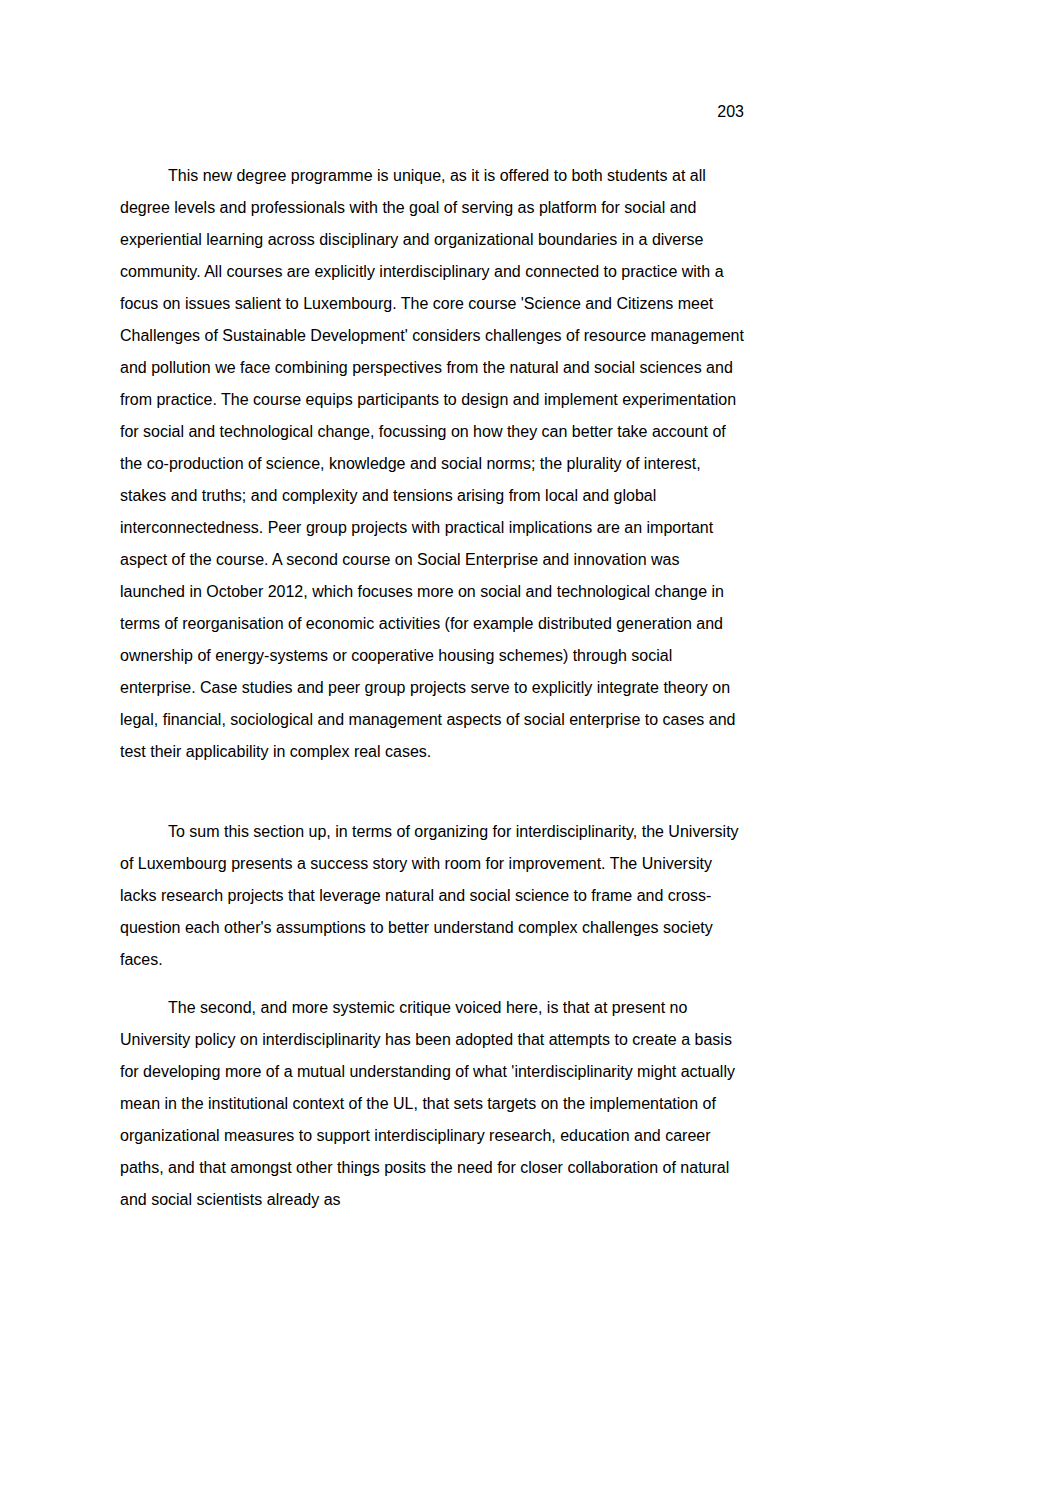203
This new degree programme is unique, as it is offered to both students at all degree levels and professionals with the goal of serving as platform for social and experiential learning across disciplinary and organizational boundaries in a diverse community. All courses are explicitly interdisciplinary and connected to practice with a focus on issues salient to Luxembourg. The core course 'Science and Citizens meet Challenges of Sustainable Development' considers challenges of resource management and pollution we face combining perspectives from the natural and social sciences and from practice. The course equips participants to design and implement experimentation for social and technological change, focussing on how they can better take account of the co-production of science, knowledge and social norms; the plurality of interest, stakes and truths; and complexity and tensions arising from local and global interconnectedness. Peer group projects with practical implications are an important aspect of the course. A second course on Social Enterprise and innovation was launched in October 2012, which focuses more on social and technological change in terms of reorganisation of economic activities (for example distributed generation and ownership of energy-systems or cooperative housing schemes) through social enterprise. Case studies and peer group projects serve to explicitly integrate theory on legal, financial, sociological and management aspects of social enterprise to cases and test their applicability in complex real cases.
To sum this section up, in terms of organizing for interdisciplinarity, the University of Luxembourg presents a success story with room for improvement. The University lacks research projects that leverage natural and social science to frame and cross-question each other's assumptions to better understand complex challenges society faces.
The second, and more systemic critique voiced here, is that at present no University policy on interdisciplinarity has been adopted that attempts to create a basis for developing more of a mutual understanding of what 'interdisciplinarity might actually mean in the institutional context of the UL, that sets targets on the implementation of organizational measures to support interdisciplinary research, education and career paths, and that amongst other things posits the need for closer collaboration of natural and social scientists already as